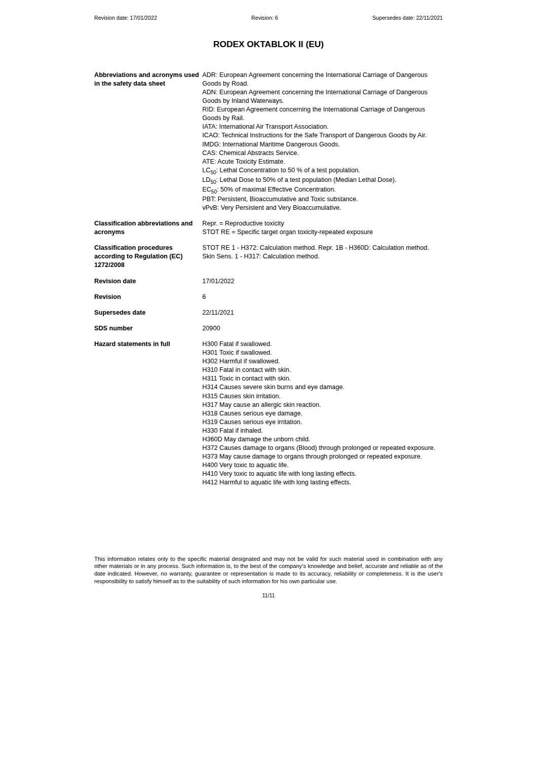Revision date: 17/01/2022 Revision: 6 Supersedes date: 22/11/2021
RODEX OKTABLOK II (EU)
| Abbreviations and acronyms used in the safety data sheet | ADR: European Agreement concerning the International Carriage of Dangerous Goods by Road. ADN: European Agreement concerning the International Carriage of Dangerous Goods by Inland Waterways. RID: European Agreement concerning the International Carriage of Dangerous Goods by Rail. IATA: International Air Transport Association. ICAO: Technical Instructions for the Safe Transport of Dangerous Goods by Air. IMDG: International Maritime Dangerous Goods. CAS: Chemical Abstracts Service. ATE: Acute Toxicity Estimate. LC 50 : Lethal Concentration to 50 % of a test population. LD 50 : Lethal Dose to 50% of a test population (Median Lethal Dose). EC 50 : 50% of maximal Effective Concentration. PBT: Persistent, Bioaccumulative and Toxic substance. vPvB: Very Persistent and Very Bioaccumulative. |
| Classification abbreviations and acronyms | Repr. = Reproductive toxicity STOT RE = Specific target organ toxicity-repeated exposure |
| Classification procedures according to Regulation (EC) 1272/2008 | STOT RE 1 - H372: Calculation method. Repr. 1B - H360D: Calculation method. Skin Sens. 1 - H317: Calculation method. |
| Revision date | 17/01/2022 |
| Revision | 6 |
| Supersedes date | 22/11/2021 |
| SDS number | 20900 |
| Hazard statements in full | H300 Fatal if swallowed. H301 Toxic if swallowed. H302 Harmful if swallowed. H310 Fatal in contact with skin. H311 Toxic in contact with skin. H314 Causes severe skin burns and eye damage. H315 Causes skin irritation. H317 May cause an allergic skin reaction. H318 Causes serious eye damage. H319 Causes serious eye irritation. H330 Fatal if inhaled. H360D May damage the unborn child. H372 Causes damage to organs (Blood) through prolonged or repeated exposure. H373 May cause damage to organs through prolonged or repeated exposure. H400 Very toxic to aquatic life. H410 Very toxic to aquatic life with long lasting effects. H412 Harmful to aquatic life with long lasting effects. |
This information relates only to the specific material designated and may not be valid for such material used in combination with any other materials or in any process. Such information is, to the best of the company's knowledge and belief, accurate and reliable as of the date indicated. However, no warranty, guarantee or representation is made to its accuracy, reliability or completeness. It is the user's responsibility to satisfy himself as to the suitability of such information for his own particular use.
11/11